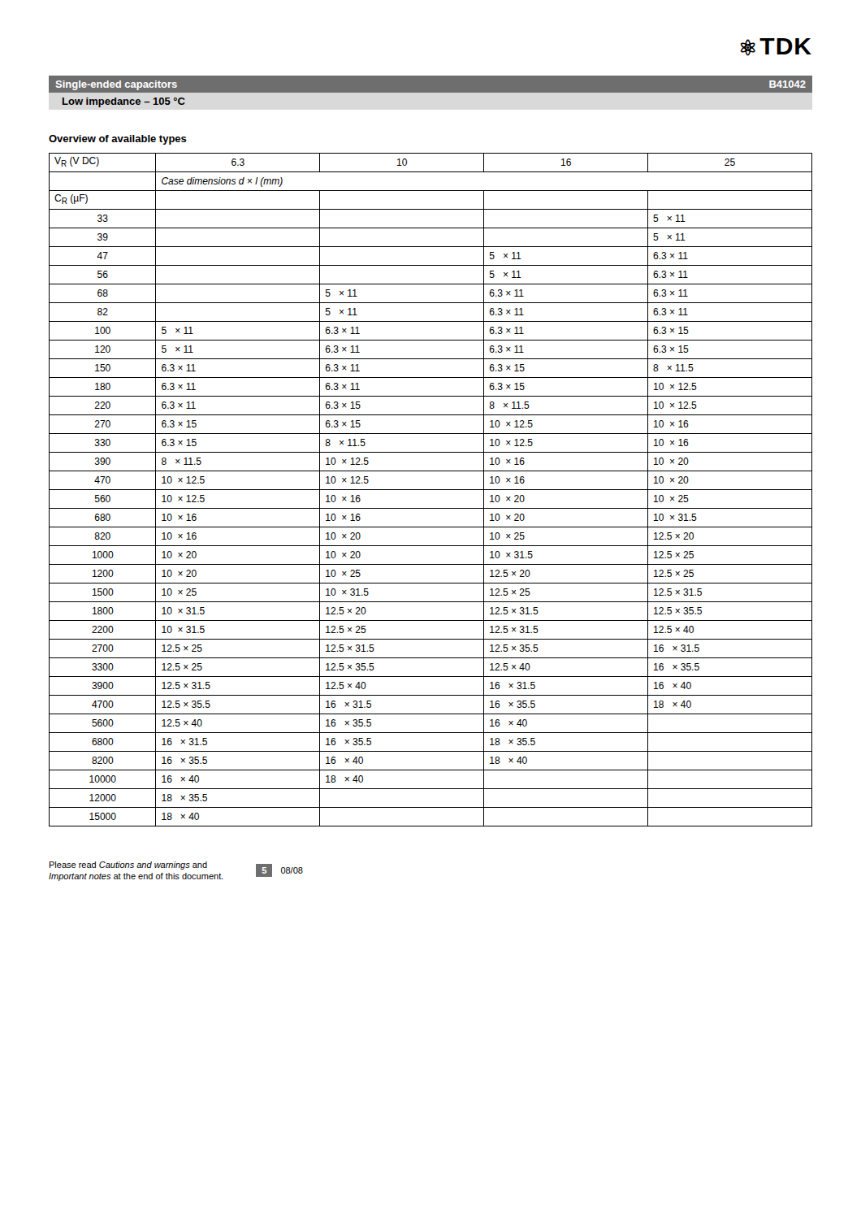⚛TDK
Single-ended capacitors B41042
Low impedance – 105 °C
Overview of available types
| V R (V DC) | 6.3 | 10 | 16 | 25 |
| --- | --- | --- | --- | --- |
| | Case dimensions d × l (mm) |
| C R (µF) | | | | |
| 33 | | | | 5 × 11 |
| 39 | | | | 5 × 11 |
| 47 | | | 5 × 11 | 6.3 × 11 |
| 56 | | | 5 × 11 | 6.3 × 11 |
| 68 | | 5 × 11 | 6.3 × 11 | 6.3 × 11 |
| 82 | | 5 × 11 | 6.3 × 11 | 6.3 × 11 |
| 100 | 5 × 11 | 6.3 × 11 | 6.3 × 11 | 6.3 × 15 |
| 120 | 5 × 11 | 6.3 × 11 | 6.3 × 11 | 6.3 × 15 |
| 150 | 6.3 × 11 | 6.3 × 11 | 6.3 × 15 | 8 × 11.5 |
| 180 | 6.3 × 11 | 6.3 × 11 | 6.3 × 15 | 10 × 12.5 |
| 220 | 6.3 × 11 | 6.3 × 15 | 8 × 11.5 | 10 × 12.5 |
| 270 | 6.3 × 15 | 6.3 × 15 | 10 × 12.5 | 10 × 16 |
| 330 | 6.3 × 15 | 8 × 11.5 | 10 × 12.5 | 10 × 16 |
| 390 | 8 × 11.5 | 10 × 12.5 | 10 × 16 | 10 × 20 |
| 470 | 10 × 12.5 | 10 × 12.5 | 10 × 16 | 10 × 20 |
| 560 | 10 × 12.5 | 10 × 16 | 10 × 20 | 10 × 25 |
| 680 | 10 × 16 | 10 × 16 | 10 × 20 | 10 × 31.5 |
| 820 | 10 × 16 | 10 × 20 | 10 × 25 | 12.5 × 20 |
| 1000 | 10 × 20 | 10 × 20 | 10 × 31.5 | 12.5 × 25 |
| 1200 | 10 × 20 | 10 × 25 | 12.5 × 20 | 12.5 × 25 |
| 1500 | 10 × 25 | 10 × 31.5 | 12.5 × 25 | 12.5 × 31.5 |
| 1800 | 10 × 31.5 | 12.5 × 20 | 12.5 × 31.5 | 12.5 × 35.5 |
| 2200 | 10 × 31.5 | 12.5 × 25 | 12.5 × 31.5 | 12.5 × 40 |
| 2700 | 12.5 × 25 | 12.5 × 31.5 | 12.5 × 35.5 | 16 × 31.5 |
| 3300 | 12.5 × 25 | 12.5 × 35.5 | 12.5 × 40 | 16 × 35.5 |
| 3900 | 12.5 × 31.5 | 12.5 × 40 | 16 × 31.5 | 16 × 40 |
| 4700 | 12.5 × 35.5 | 16 × 31.5 | 16 × 35.5 | 18 × 40 |
| 5600 | 12.5 × 40 | 16 × 35.5 | 16 × 40 | |
| 6800 | 16 × 31.5 | 16 × 35.5 | 18 × 35.5 | |
| 8200 | 16 × 35.5 | 16 × 40 | 18 × 40 | |
| 10000 | 16 × 40 | 18 × 40 | | |
| 12000 | 18 × 35.5 | | | |
| 15000 | 18 × 40 | | | |
Please read Cautions and warnings and
Important notes at the end of this document.
5
08/08